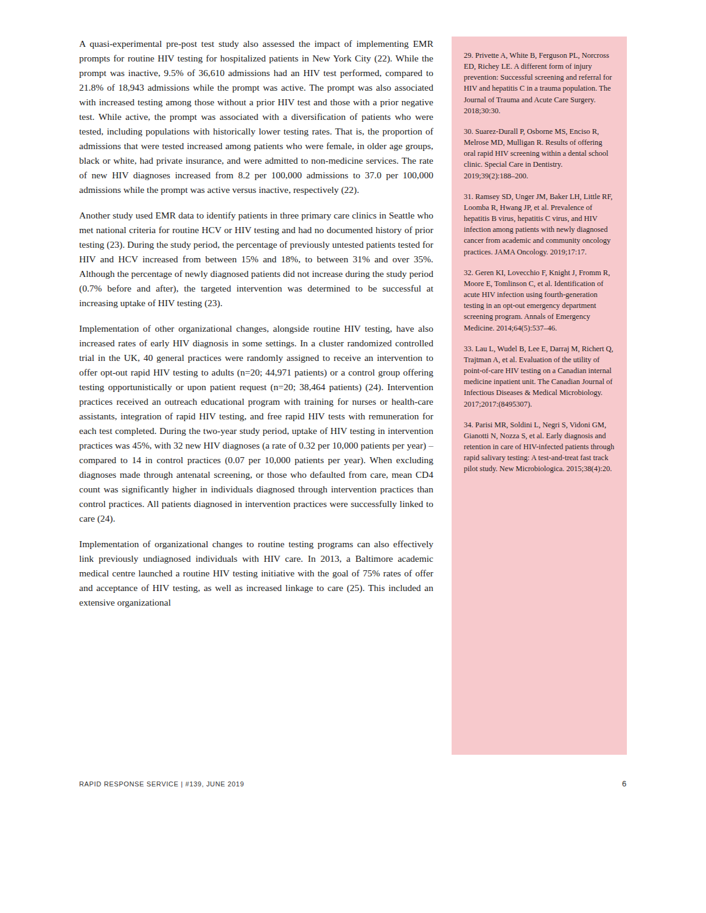A quasi-experimental pre-post test study also assessed the impact of implementing EMR prompts for routine HIV testing for hospitalized patients in New York City (22). While the prompt was inactive, 9.5% of 36,610 admissions had an HIV test performed, compared to 21.8% of 18,943 admissions while the prompt was active. The prompt was also associated with increased testing among those without a prior HIV test and those with a prior negative test. While active, the prompt was associated with a diversification of patients who were tested, including populations with historically lower testing rates. That is, the proportion of admissions that were tested increased among patients who were female, in older age groups, black or white, had private insurance, and were admitted to non-medicine services. The rate of new HIV diagnoses increased from 8.2 per 100,000 admissions to 37.0 per 100,000 admissions while the prompt was active versus inactive, respectively (22).
Another study used EMR data to identify patients in three primary care clinics in Seattle who met national criteria for routine HCV or HIV testing and had no documented history of prior testing (23). During the study period, the percentage of previously untested patients tested for HIV and HCV increased from between 15% and 18%, to between 31% and over 35%. Although the percentage of newly diagnosed patients did not increase during the study period (0.7% before and after), the targeted intervention was determined to be successful at increasing uptake of HIV testing (23).
Implementation of other organizational changes, alongside routine HIV testing, have also increased rates of early HIV diagnosis in some settings. In a cluster randomized controlled trial in the UK, 40 general practices were randomly assigned to receive an intervention to offer opt-out rapid HIV testing to adults (n=20; 44,971 patients) or a control group offering testing opportunistically or upon patient request (n=20; 38,464 patients) (24). Intervention practices received an outreach educational program with training for nurses or health-care assistants, integration of rapid HIV testing, and free rapid HIV tests with remuneration for each test completed. During the two-year study period, uptake of HIV testing in intervention practices was 45%, with 32 new HIV diagnoses (a rate of 0.32 per 10,000 patients per year) – compared to 14 in control practices (0.07 per 10,000 patients per year). When excluding diagnoses made through antenatal screening, or those who defaulted from care, mean CD4 count was significantly higher in individuals diagnosed through intervention practices than control practices. All patients diagnosed in intervention practices were successfully linked to care (24).
Implementation of organizational changes to routine testing programs can also effectively link previously undiagnosed individuals with HIV care. In 2013, a Baltimore academic medical centre launched a routine HIV testing initiative with the goal of 75% rates of offer and acceptance of HIV testing, as well as increased linkage to care (25). This included an extensive organizational
29. Privette A, White B, Ferguson PL, Norcross ED, Richey LE. A different form of injury prevention: Successful screening and referral for HIV and hepatitis C in a trauma population. The Journal of Trauma and Acute Care Surgery. 2018;30:30.
30. Suarez-Durall P, Osborne MS, Enciso R, Melrose MD, Mulligan R. Results of offering oral rapid HIV screening within a dental school clinic. Special Care in Dentistry. 2019;39(2):188–200.
31. Ramsey SD, Unger JM, Baker LH, Little RF, Loomba R, Hwang JP, et al. Prevalence of hepatitis B virus, hepatitis C virus, and HIV infection among patients with newly diagnosed cancer from academic and community oncology practices. JAMA Oncology. 2019;17:17.
32. Geren KI, Lovecchio F, Knight J, Fromm R, Moore E, Tomlinson C, et al. Identification of acute HIV infection using fourth-generation testing in an opt-out emergency department screening program. Annals of Emergency Medicine. 2014;64(5):537–46.
33. Lau L, Wudel B, Lee E, Darraj M, Richert Q, Trajtman A, et al. Evaluation of the utility of point-of-care HIV testing on a Canadian internal medicine inpatient unit. The Canadian Journal of Infectious Diseases & Medical Microbiology. 2017;2017:(8495307).
34. Parisi MR, Soldini L, Negri S, Vidoni GM, Gianotti N, Nozza S, et al. Early diagnosis and retention in care of HIV-infected patients through rapid salivary testing: A test-and-treat fast track pilot study. New Microbiologica. 2015;38(4):20.
RAPID RESPONSE SERVICE | #139, JUNE 2019
6